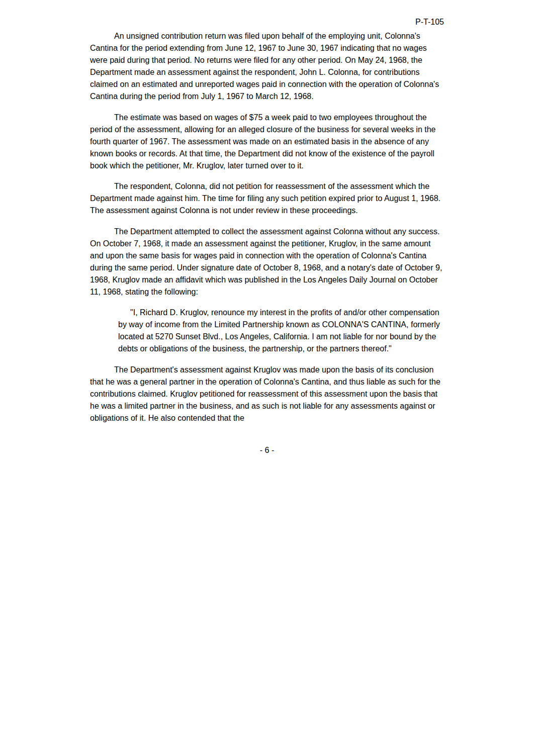P-T-105
An unsigned contribution return was filed upon behalf of the employing unit, Colonna's Cantina for the period extending from June 12, 1967 to June 30, 1967 indicating that no wages were paid during that period. No returns were filed for any other period. On May 24, 1968, the Department made an assessment against the respondent, John L. Colonna, for contributions claimed on an estimated and unreported wages paid in connection with the operation of Colonna's Cantina during the period from July 1, 1967 to March 12, 1968.
The estimate was based on wages of $75 a week paid to two employees throughout the period of the assessment, allowing for an alleged closure of the business for several weeks in the fourth quarter of 1967. The assessment was made on an estimated basis in the absence of any known books or records. At that time, the Department did not know of the existence of the payroll book which the petitioner, Mr. Kruglov, later turned over to it.
The respondent, Colonna, did not petition for reassessment of the assessment which the Department made against him. The time for filing any such petition expired prior to August 1, 1968. The assessment against Colonna is not under review in these proceedings.
The Department attempted to collect the assessment against Colonna without any success. On October 7, 1968, it made an assessment against the petitioner, Kruglov, in the same amount and upon the same basis for wages paid in connection with the operation of Colonna's Cantina during the same period. Under signature date of October 8, 1968, and a notary's date of October 9, 1968, Kruglov made an affidavit which was published in the Los Angeles Daily Journal on October 11, 1968, stating the following:
"I, Richard D. Kruglov, renounce my interest in the profits of and/or other compensation by way of income from the Limited Partnership known as COLONNA'S CANTINA, formerly located at 5270 Sunset Blvd., Los Angeles, California. I am not liable for nor bound by the debts or obligations of the business, the partnership, or the partners thereof."
The Department's assessment against Kruglov was made upon the basis of its conclusion that he was a general partner in the operation of Colonna's Cantina, and thus liable as such for the contributions claimed. Kruglov petitioned for reassessment of this assessment upon the basis that he was a limited partner in the business, and as such is not liable for any assessments against or obligations of it. He also contended that the
- 6 -